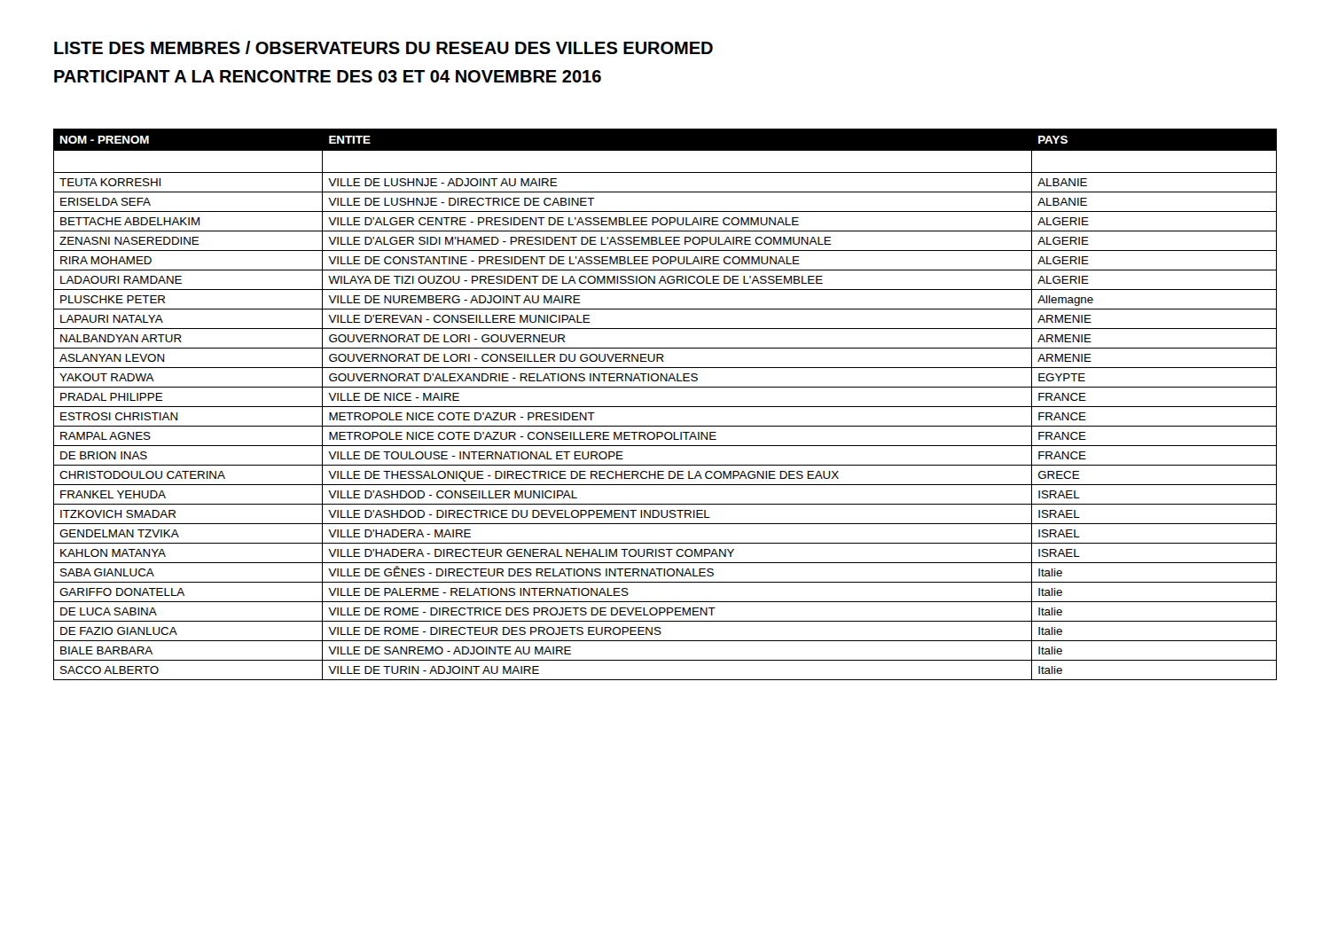LISTE DES MEMBRES / OBSERVATEURS DU RESEAU DES VILLES EUROMED
PARTICIPANT A LA RENCONTRE DES 03 ET 04 NOVEMBRE 2016
| NOM - PRENOM | ENTITE | PAYS |
| --- | --- | --- |
| TEUTA KORRESHI | VILLE DE LUSHNJE - ADJOINT AU MAIRE | ALBANIE |
| ERISELDA SEFA | VILLE DE LUSHNJE - DIRECTRICE DE CABINET | ALBANIE |
| BETTACHE ABDELHAKIM | VILLE D'ALGER CENTRE - PRESIDENT DE L'ASSEMBLEE POPULAIRE COMMUNALE | ALGERIE |
| ZENASNI NASEREDDINE | VILLE D'ALGER SIDI M'HAMED - PRESIDENT DE L'ASSEMBLEE POPULAIRE COMMUNALE | ALGERIE |
| RIRA MOHAMED | VILLE DE CONSTANTINE - PRESIDENT DE L'ASSEMBLEE POPULAIRE COMMUNALE | ALGERIE |
| LADAOURI RAMDANE | WILAYA DE TIZI OUZOU - PRESIDENT DE LA COMMISSION AGRICOLE DE L'ASSEMBLEE | ALGERIE |
| PLUSCHKE PETER | VILLE DE NUREMBERG - ADJOINT AU MAIRE | Allemagne |
| LAPAURI NATALYA | VILLE D'EREVAN - CONSEILLERE MUNICIPALE | ARMENIE |
| NALBANDYAN ARTUR | GOUVERNORAT DE LORI - GOUVERNEUR | ARMENIE |
| ASLANYAN LEVON | GOUVERNORAT DE LORI - CONSEILLER DU GOUVERNEUR | ARMENIE |
| YAKOUT RADWA | GOUVERNORAT D'ALEXANDRIE - RELATIONS INTERNATIONALES | EGYPTE |
| PRADAL PHILIPPE | VILLE DE NICE - MAIRE | FRANCE |
| ESTROSI CHRISTIAN | METROPOLE NICE COTE D'AZUR - PRESIDENT | FRANCE |
| RAMPAL AGNES | METROPOLE NICE COTE D'AZUR - CONSEILLERE METROPOLITAINE | FRANCE |
| DE BRION INAS | VILLE DE TOULOUSE - INTERNATIONAL ET EUROPE | FRANCE |
| CHRISTODOULOU CATERINA | VILLE DE THESSALONIQUE - DIRECTRICE DE RECHERCHE DE LA COMPAGNIE DES EAUX | GRECE |
| FRANKEL YEHUDA | VILLE D'ASHDOD - CONSEILLER MUNICIPAL | ISRAEL |
| ITZKOVICH SMADAR | VILLE D'ASHDOD - DIRECTRICE DU DEVELOPPEMENT INDUSTRIEL | ISRAEL |
| GENDELMAN TZVIKA | VILLE D'HADERA - MAIRE | ISRAEL |
| KAHLON MATANYA | VILLE D'HADERA - DIRECTEUR GENERAL NEHALIM TOURIST COMPANY | ISRAEL |
| SABA GIANLUCA | VILLE DE GÊNES - DIRECTEUR DES RELATIONS INTERNATIONALES | Italie |
| GARIFFO DONATELLA | VILLE DE PALERME - RELATIONS INTERNATIONALES | Italie |
| DE LUCA SABINA | VILLE DE ROME - DIRECTRICE DES PROJETS DE DEVELOPPEMENT | Italie |
| DE FAZIO GIANLUCA | VILLE DE ROME - DIRECTEUR DES PROJETS EUROPEENS | Italie |
| BIALE BARBARA | VILLE DE SANREMO - ADJOINTE AU MAIRE | Italie |
| SACCO ALBERTO | VILLE DE TURIN - ADJOINT AU MAIRE | Italie |